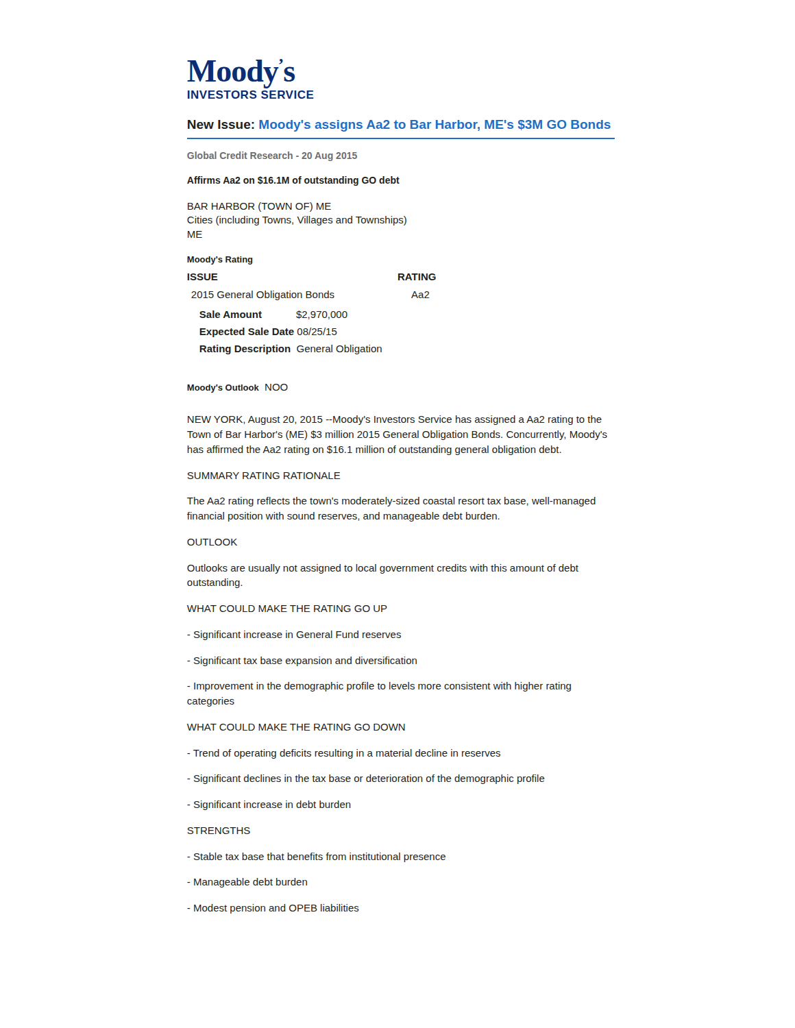Moody’s
INVESTORS SERVICE
New Issue: Moody's assigns Aa2 to Bar Harbor, ME's $3M GO Bonds
Global Credit Research - 20 Aug 2015
Affirms Aa2 on $16.1M of outstanding GO debt
BAR HARBOR (TOWN OF) ME
Cities (including Towns, Villages and Townships)
ME
Moody's Rating
| ISSUE | RATING |
| --- | --- |
| 2015 General Obligation Bonds | Aa2 |
Sale Amount $2,970,000
Expected Sale Date 08/25/15
Rating Description General Obligation
Moody's Outlook NOO
NEW YORK, August 20, 2015 --Moody's Investors Service has assigned a Aa2 rating to the Town of Bar Harbor's (ME) $3 million 2015 General Obligation Bonds. Concurrently, Moody's has affirmed the Aa2 rating on $16.1 million of outstanding general obligation debt.
SUMMARY RATING RATIONALE
The Aa2 rating reflects the town's moderately-sized coastal resort tax base, well-managed financial position with sound reserves, and manageable debt burden.
OUTLOOK
Outlooks are usually not assigned to local government credits with this amount of debt outstanding.
WHAT COULD MAKE THE RATING GO UP
- Significant increase in General Fund reserves
- Significant tax base expansion and diversification
- Improvement in the demographic profile to levels more consistent with higher rating categories
WHAT COULD MAKE THE RATING GO DOWN
- Trend of operating deficits resulting in a material decline in reserves
- Significant declines in the tax base or deterioration of the demographic profile
- Significant increase in debt burden
STRENGTHS
- Stable tax base that benefits from institutional presence
- Manageable debt burden
- Modest pension and OPEB liabilities